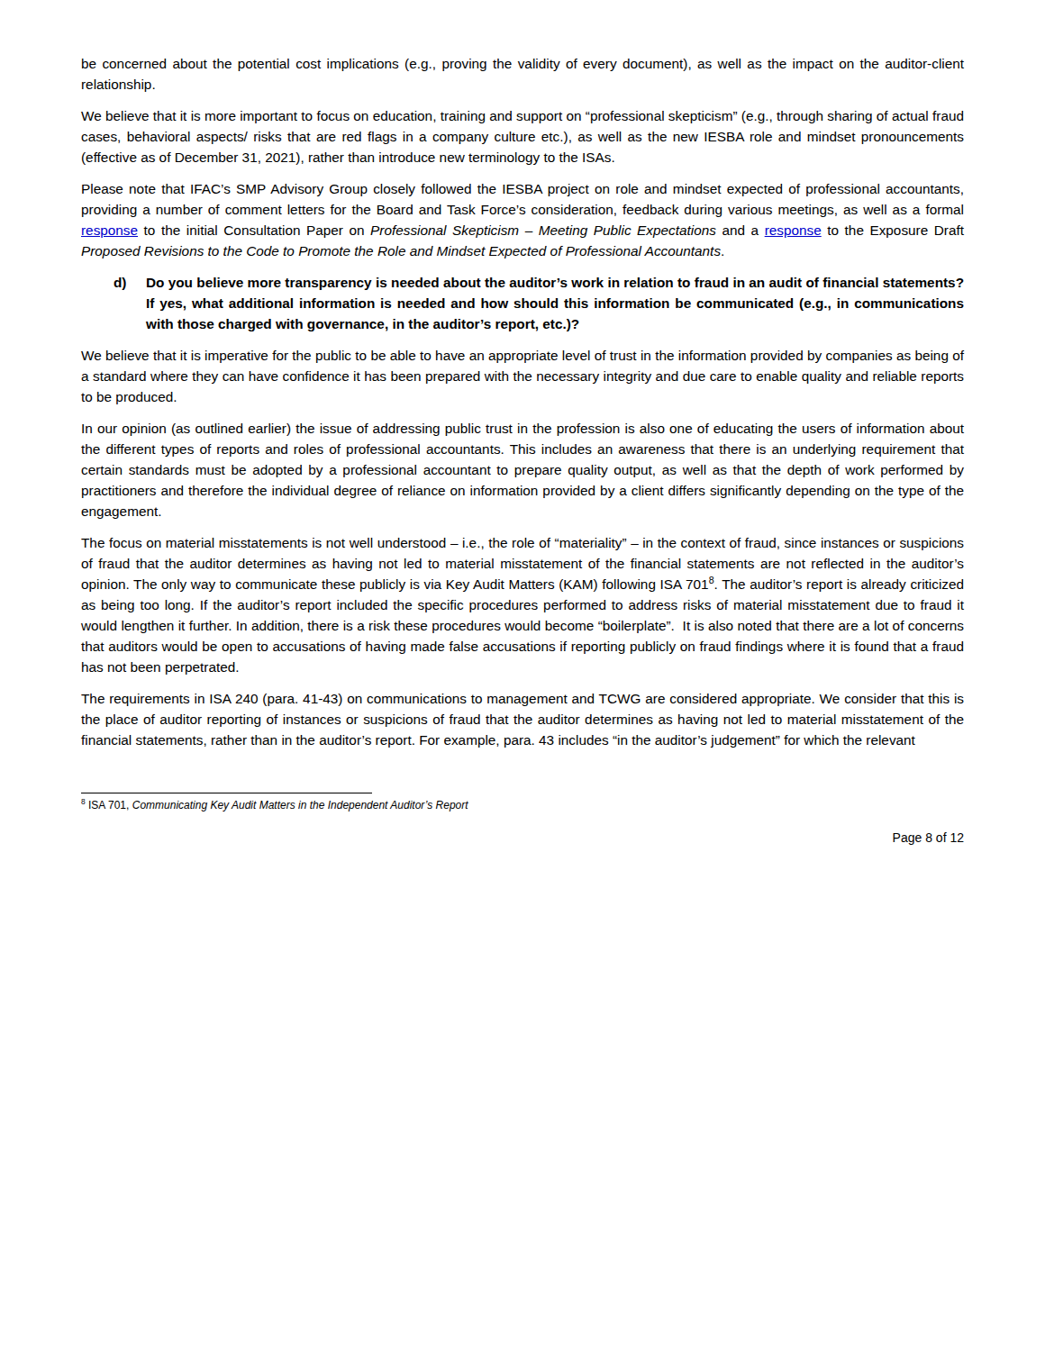be concerned about the potential cost implications (e.g., proving the validity of every document), as well as the impact on the auditor-client relationship.
We believe that it is more important to focus on education, training and support on “professional skepticism” (e.g., through sharing of actual fraud cases, behavioral aspects/ risks that are red flags in a company culture etc.), as well as the new IESBA role and mindset pronouncements (effective as of December 31, 2021), rather than introduce new terminology to the ISAs.
Please note that IFAC’s SMP Advisory Group closely followed the IESBA project on role and mindset expected of professional accountants, providing a number of comment letters for the Board and Task Force’s consideration, feedback during various meetings, as well as a formal response to the initial Consultation Paper on Professional Skepticism – Meeting Public Expectations and a response to the Exposure Draft Proposed Revisions to the Code to Promote the Role and Mindset Expected of Professional Accountants.
d) Do you believe more transparency is needed about the auditor’s work in relation to fraud in an audit of financial statements? If yes, what additional information is needed and how should this information be communicated (e.g., in communications with those charged with governance, in the auditor’s report, etc.)?
We believe that it is imperative for the public to be able to have an appropriate level of trust in the information provided by companies as being of a standard where they can have confidence it has been prepared with the necessary integrity and due care to enable quality and reliable reports to be produced.
In our opinion (as outlined earlier) the issue of addressing public trust in the profession is also one of educating the users of information about the different types of reports and roles of professional accountants. This includes an awareness that there is an underlying requirement that certain standards must be adopted by a professional accountant to prepare quality output, as well as that the depth of work performed by practitioners and therefore the individual degree of reliance on information provided by a client differs significantly depending on the type of the engagement.
The focus on material misstatements is not well understood – i.e., the role of “materiality” – in the context of fraud, since instances or suspicions of fraud that the auditor determines as having not led to material misstatement of the financial statements are not reflected in the auditor’s opinion. The only way to communicate these publicly is via Key Audit Matters (KAM) following ISA 7018. The auditor’s report is already criticized as being too long. If the auditor’s report included the specific procedures performed to address risks of material misstatement due to fraud it would lengthen it further. In addition, there is a risk these procedures would become “boilerplate”. It is also noted that there are a lot of concerns that auditors would be open to accusations of having made false accusations if reporting publicly on fraud findings where it is found that a fraud has not been perpetrated.
The requirements in ISA 240 (para. 41-43) on communications to management and TCWG are considered appropriate. We consider that this is the place of auditor reporting of instances or suspicions of fraud that the auditor determines as having not led to material misstatement of the financial statements, rather than in the auditor’s report. For example, para. 43 includes “in the auditor’s judgement” for which the relevant
8 ISA 701, Communicating Key Audit Matters in the Independent Auditor’s Report
Page 8 of 12